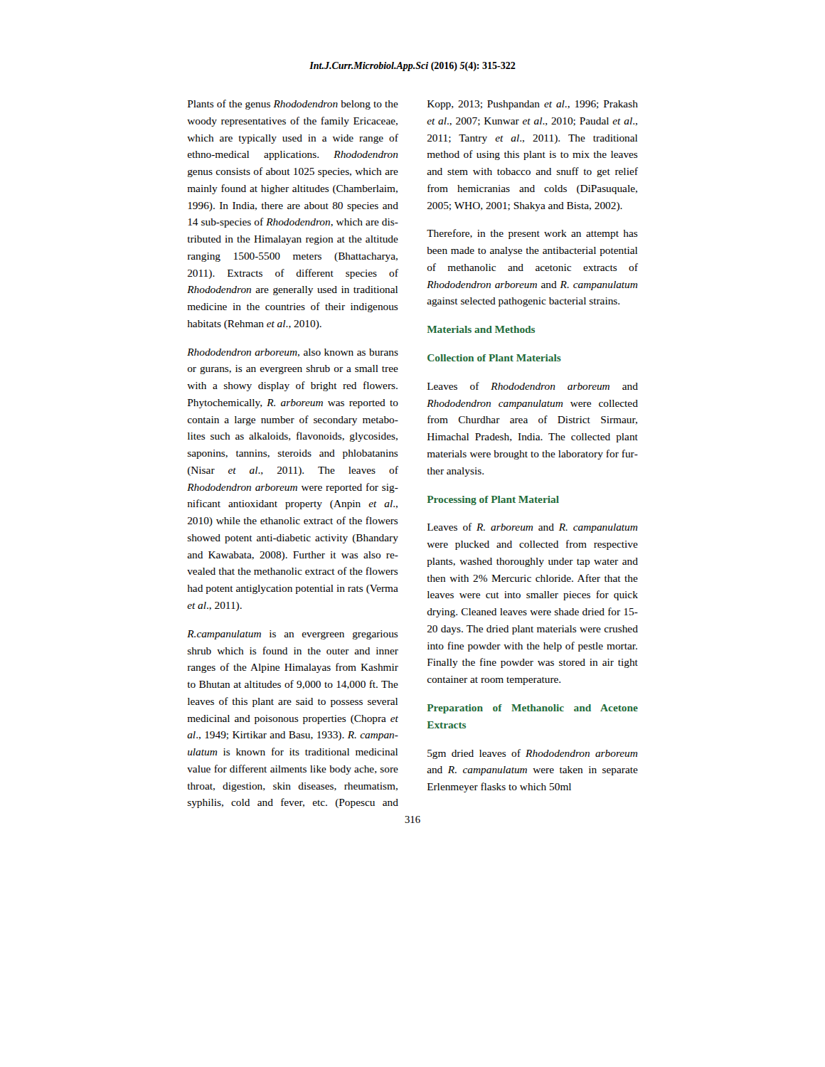Int.J.Curr.Microbiol.App.Sci (2016) 5(4): 315-322
Plants of the genus Rhododendron belong to the woody representatives of the family Ericaceae, which are typically used in a wide range of ethno-medical applications. Rhododendron genus consists of about 1025 species, which are mainly found at higher altitudes (Chamberlaim, 1996). In India, there are about 80 species and 14 sub-species of Rhododendron, which are distributed in the Himalayan region at the altitude ranging 1500-5500 meters (Bhattacharya, 2011). Extracts of different species of Rhododendron are generally used in traditional medicine in the countries of their indigenous habitats (Rehman et al., 2010).
Rhododendron arboreum, also known as burans or gurans, is an evergreen shrub or a small tree with a showy display of bright red flowers. Phytochemically, R. arboreum was reported to contain a large number of secondary metabolites such as alkaloids, flavonoids, glycosides, saponins, tannins, steroids and phlobatanins (Nisar et al., 2011). The leaves of Rhododendron arboreum were reported for significant antioxidant property (Anpin et al., 2010) while the ethanolic extract of the flowers showed potent anti-diabetic activity (Bhandary and Kawabata, 2008). Further it was also revealed that the methanolic extract of the flowers had potent antiglycation potential in rats (Verma et al., 2011).
R.campanulatum is an evergreen gregarious shrub which is found in the outer and inner ranges of the Alpine Himalayas from Kashmir to Bhutan at altitudes of 9,000 to 14,000 ft. The leaves of this plant are said to possess several medicinal and poisonous properties (Chopra et al., 1949; Kirtikar and Basu, 1933). R. campanulatum is known for its traditional medicinal value for different ailments like body ache, sore throat, digestion, skin diseases, rheumatism, syphilis, cold and fever, etc. (Popescu and Kopp, 2013; Pushpandan et al., 1996; Prakash et al., 2007; Kunwar et al., 2010; Paudal et al., 2011; Tantry et al., 2011). The traditional method of using this plant is to mix the leaves and stem with tobacco and snuff to get relief from hemicranias and colds (DiPasuquale, 2005; WHO, 2001; Shakya and Bista, 2002).
Therefore, in the present work an attempt has been made to analyse the antibacterial potential of methanolic and acetonic extracts of Rhododendron arboreum and R. campanulatum against selected pathogenic bacterial strains.
Materials and Methods
Collection of Plant Materials
Leaves of Rhododendron arboreum and Rhododendron campanulatum were collected from Churdhar area of District Sirmaur, Himachal Pradesh, India. The collected plant materials were brought to the laboratory for further analysis.
Processing of Plant Material
Leaves of R. arboreum and R. campanulatum were plucked and collected from respective plants, washed thoroughly under tap water and then with 2% Mercuric chloride. After that the leaves were cut into smaller pieces for quick drying. Cleaned leaves were shade dried for 15-20 days. The dried plant materials were crushed into fine powder with the help of pestle mortar. Finally the fine powder was stored in air tight container at room temperature.
Preparation of Methanolic and Acetone Extracts
5gm dried leaves of Rhododendron arboreum and R. campanulatum were taken in separate Erlenmeyer flasks to which 50ml
316